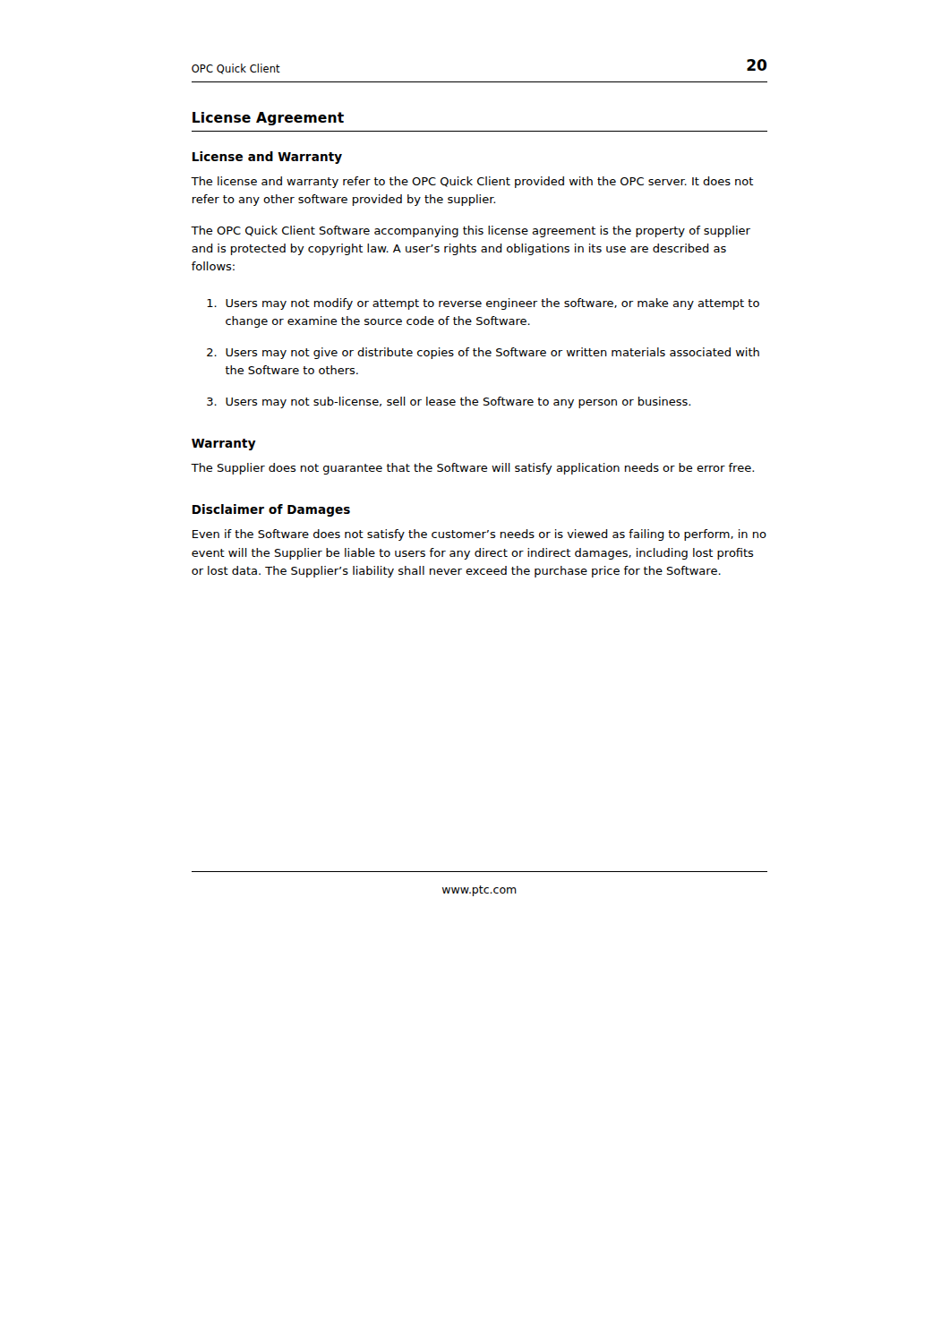OPC Quick Client
20
License Agreement
License and Warranty
The license and warranty refer to the OPC Quick Client provided with the OPC server. It does not refer to any other software provided by the supplier.
The OPC Quick Client Software accompanying this license agreement is the property of supplier and is protected by copyright law. A user’s rights and obligations in its use are described as follows:
Users may not modify or attempt to reverse engineer the software, or make any attempt to change or examine the source code of the Software.
Users may not give or distribute copies of the Software or written materials associated with the Software to others.
Users may not sub-license, sell or lease the Software to any person or business.
Warranty
The Supplier does not guarantee that the Software will satisfy application needs or be error free.
Disclaimer of Damages
Even if the Software does not satisfy the customer’s needs or is viewed as failing to perform, in no event will the Supplier be liable to users for any direct or indirect damages, including lost profits or lost data. The Supplier’s liability shall never exceed the purchase price for the Software.
www.ptc.com